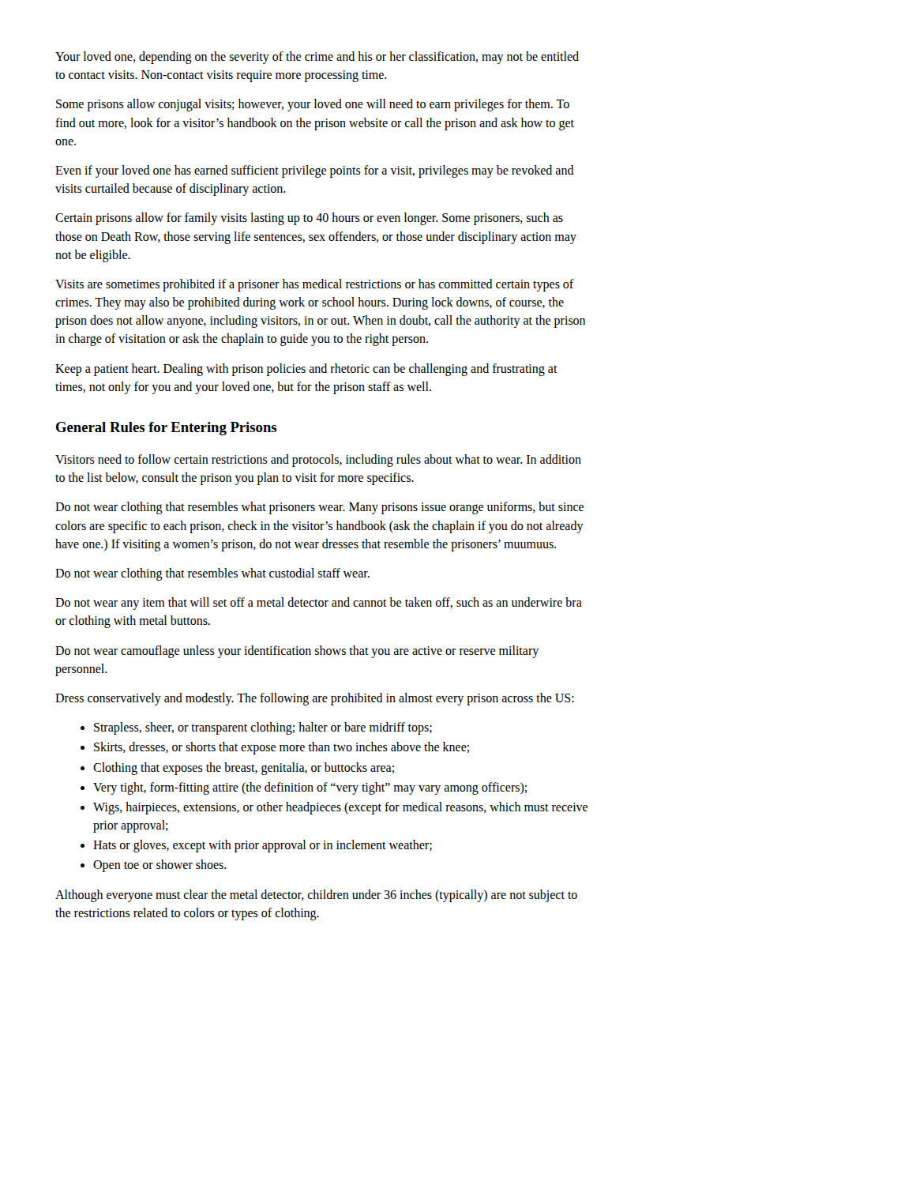Your loved one, depending on the severity of the crime and his or her classification, may not be entitled to contact visits. Non-contact visits require more processing time.
Some prisons allow conjugal visits; however, your loved one will need to earn privileges for them. To find out more, look for a visitor’s handbook on the prison website or call the prison and ask how to get one.
Even if your loved one has earned sufficient privilege points for a visit, privileges may be revoked and visits curtailed because of disciplinary action.
Certain prisons allow for family visits lasting up to 40 hours or even longer. Some prisoners, such as those on Death Row, those serving life sentences, sex offenders, or those under disciplinary action may not be eligible.
Visits are sometimes prohibited if a prisoner has medical restrictions or has committed certain types of crimes. They may also be prohibited during work or school hours. During lock downs, of course, the prison does not allow anyone, including visitors, in or out. When in doubt, call the authority at the prison in charge of visitation or ask the chaplain to guide you to the right person.
Keep a patient heart. Dealing with prison policies and rhetoric can be challenging and frustrating at times, not only for you and your loved one, but for the prison staff as well.
General Rules for Entering Prisons
Visitors need to follow certain restrictions and protocols, including rules about what to wear. In addition to the list below, consult the prison you plan to visit for more specifics.
Do not wear clothing that resembles what prisoners wear. Many prisons issue orange uniforms, but since colors are specific to each prison, check in the visitor’s handbook (ask the chaplain if you do not already have one.) If visiting a women’s prison, do not wear dresses that resemble the prisoners’ muumuus.
Do not wear clothing that resembles what custodial staff wear.
Do not wear any item that will set off a metal detector and cannot be taken off, such as an underwire bra or clothing with metal buttons.
Do not wear camouflage unless your identification shows that you are active or reserve military personnel.
Dress conservatively and modestly. The following are prohibited in almost every prison across the US:
Strapless, sheer, or transparent clothing; halter or bare midriff tops;
Skirts, dresses, or shorts that expose more than two inches above the knee;
Clothing that exposes the breast, genitalia, or buttocks area;
Very tight, form-fitting attire (the definition of “very tight” may vary among officers);
Wigs, hairpieces, extensions, or other headpieces (except for medical reasons, which must receive prior approval;
Hats or gloves, except with prior approval or in inclement weather;
Open toe or shower shoes.
Although everyone must clear the metal detector, children under 36 inches (typically) are not subject to the restrictions related to colors or types of clothing.